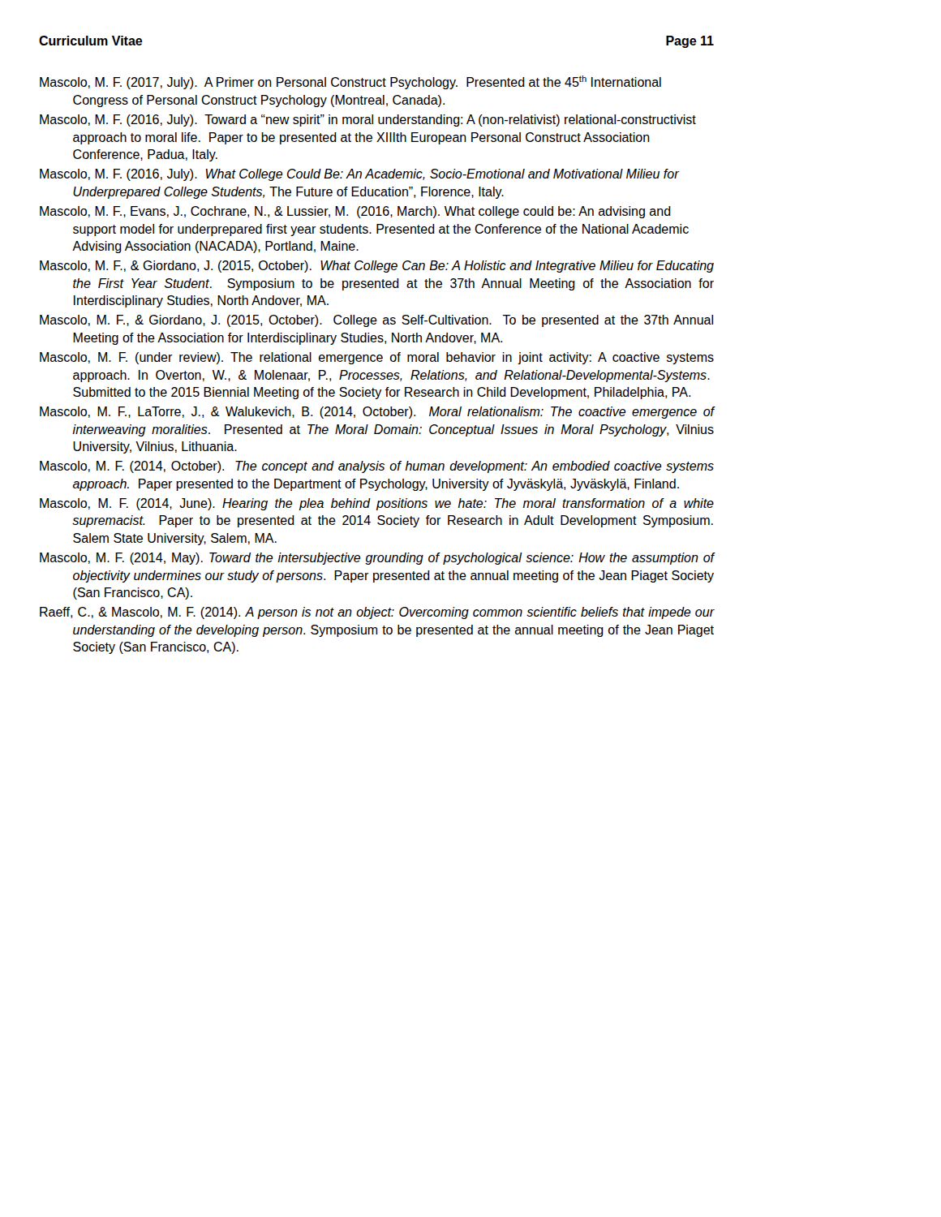Curriculum Vitae Page 11
Mascolo, M. F. (2017, July). A Primer on Personal Construct Psychology. Presented at the 45th International Congress of Personal Construct Psychology (Montreal, Canada).
Mascolo, M. F. (2016, July). Toward a “new spirit” in moral understanding: A (non-relativist) relational-constructivist approach to moral life. Paper to be presented at the XIIIth European Personal Construct Association Conference, Padua, Italy.
Mascolo, M. F. (2016, July). What College Could Be: An Academic, Socio-Emotional and Motivational Milieu for Underprepared College Students, The Future of Education”, Florence, Italy.
Mascolo, M. F., Evans, J., Cochrane, N., & Lussier, M. (2016, March). What college could be: An advising and support model for underprepared first year students. Presented at the Conference of the National Academic Advising Association (NACADA), Portland, Maine.
Mascolo, M. F., & Giordano, J. (2015, October). What College Can Be: A Holistic and Integrative Milieu for Educating the First Year Student. Symposium to be presented at the 37th Annual Meeting of the Association for Interdisciplinary Studies, North Andover, MA.
Mascolo, M. F., & Giordano, J. (2015, October). College as Self-Cultivation. To be presented at the 37th Annual Meeting of the Association for Interdisciplinary Studies, North Andover, MA.
Mascolo, M. F. (under review). The relational emergence of moral behavior in joint activity: A coactive systems approach. In Overton, W., & Molenaar, P., Processes, Relations, and Relational-Developmental-Systems. Submitted to the 2015 Biennial Meeting of the Society for Research in Child Development, Philadelphia, PA.
Mascolo, M. F., LaTorre, J., & Walukevich, B. (2014, October). Moral relationalism: The coactive emergence of interweaving moralities. Presented at The Moral Domain: Conceptual Issues in Moral Psychology, Vilnius University, Vilnius, Lithuania.
Mascolo, M. F. (2014, October). The concept and analysis of human development: An embodied coactive systems approach. Paper presented to the Department of Psychology, University of Jyväskylä, Jyväskylä, Finland.
Mascolo, M. F. (2014, June). Hearing the plea behind positions we hate: The moral transformation of a white supremacist. Paper to be presented at the 2014 Society for Research in Adult Development Symposium. Salem State University, Salem, MA.
Mascolo, M. F. (2014, May). Toward the intersubjective grounding of psychological science: How the assumption of objectivity undermines our study of persons. Paper presented at the annual meeting of the Jean Piaget Society (San Francisco, CA).
Raeff, C., & Mascolo, M. F. (2014). A person is not an object: Overcoming common scientific beliefs that impede our understanding of the developing person. Symposium to be presented at the annual meeting of the Jean Piaget Society (San Francisco, CA).